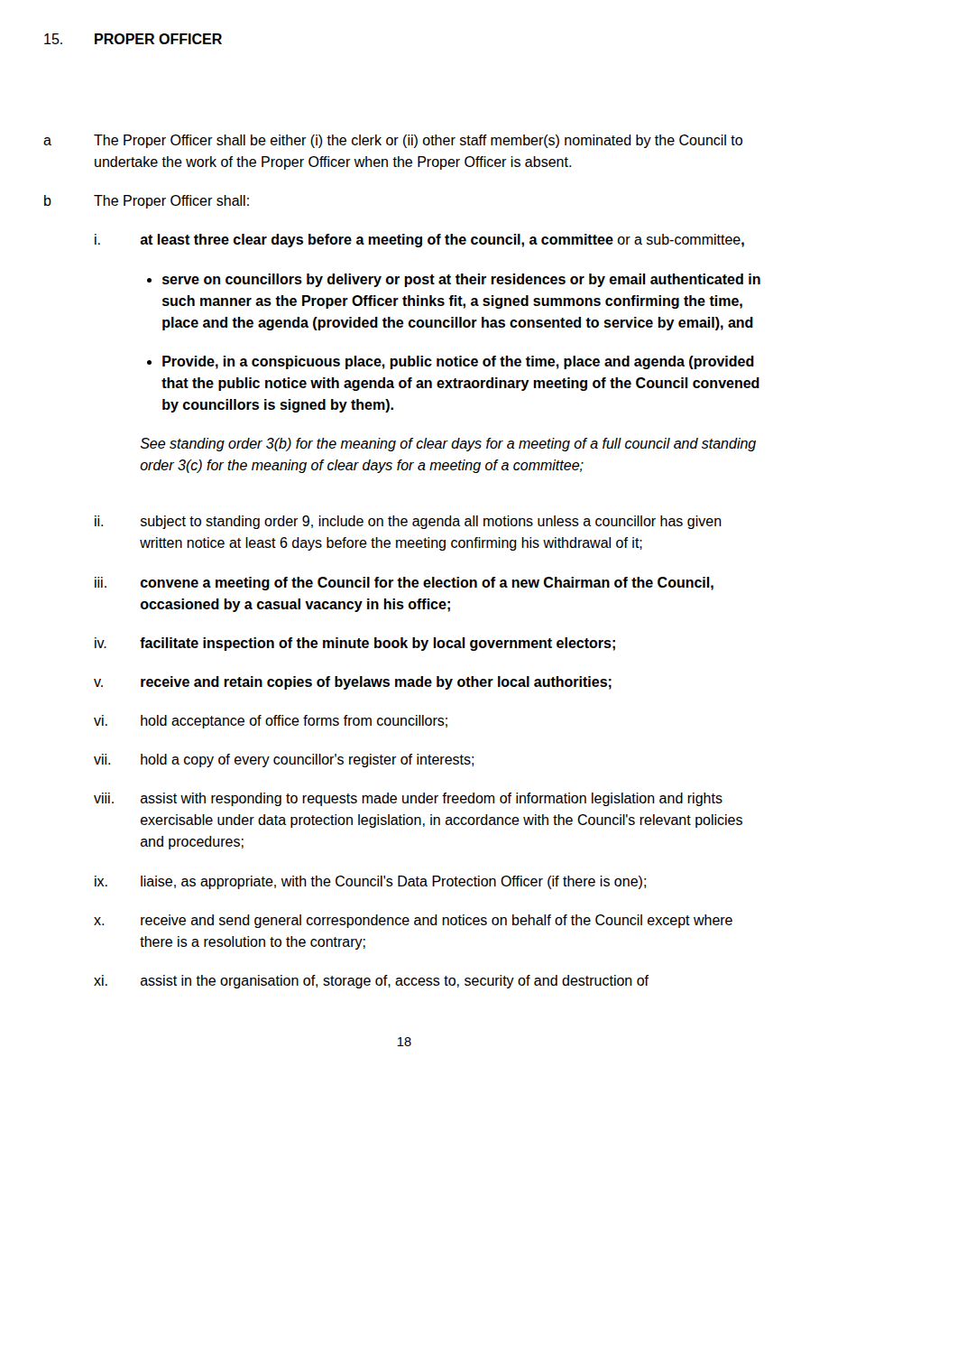15.
PROPER OFFICER
a The Proper Officer shall be either (i) the clerk or (ii) other staff member(s) nominated by the Council to undertake the work of the Proper Officer when the Proper Officer is absent.
b The Proper Officer shall:
i. at least three clear days before a meeting of the council, a committee or a sub-committee,
serve on councillors by delivery or post at their residences or by email authenticated in such manner as the Proper Officer thinks fit, a signed summons confirming the time, place and the agenda (provided the councillor has consented to service by email), and
Provide, in a conspicuous place, public notice of the time, place and agenda (provided that the public notice with agenda of an extraordinary meeting of the Council convened by councillors is signed by them).
See standing order 3(b) for the meaning of clear days for a meeting of a full council and standing order 3(c) for the meaning of clear days for a meeting of a committee;
ii. subject to standing order 9, include on the agenda all motions unless a councillor has given written notice at least 6 days before the meeting confirming his withdrawal of it;
iii. convene a meeting of the Council for the election of a new Chairman of the Council, occasioned by a casual vacancy in his office;
iv. facilitate inspection of the minute book by local government electors;
v. receive and retain copies of byelaws made by other local authorities;
vi. hold acceptance of office forms from councillors;
vii. hold a copy of every councillor's register of interests;
viii. assist with responding to requests made under freedom of information legislation and rights exercisable under data protection legislation, in accordance with the Council's relevant policies and procedures;
ix. liaise, as appropriate, with the Council's Data Protection Officer (if there is one);
x. receive and send general correspondence and notices on behalf of the Council except where there is a resolution to the contrary;
xi. assist in the organisation of, storage of, access to, security of and destruction of
18